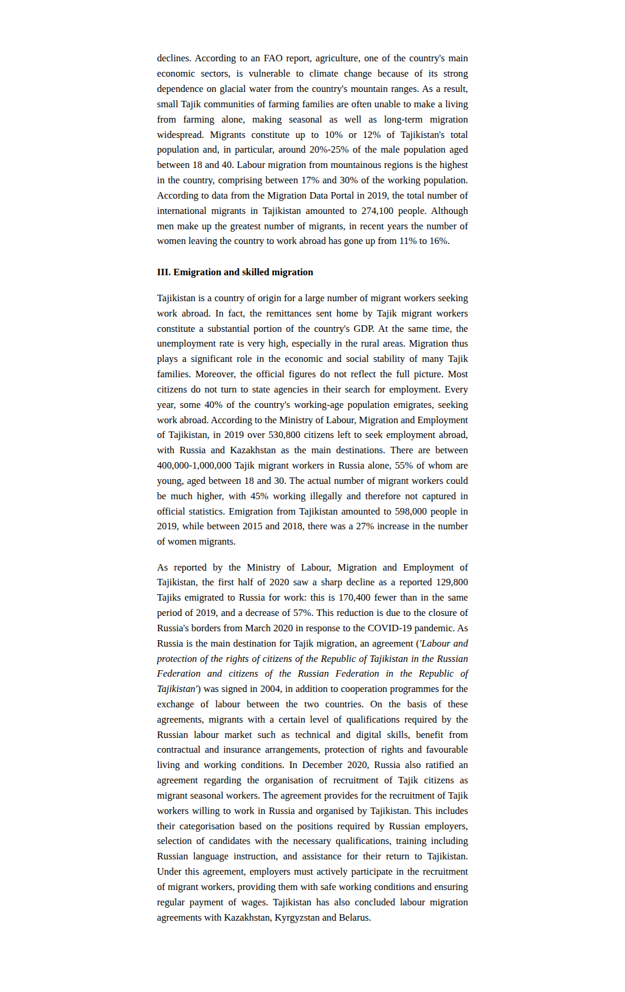declines. According to an FAO report, agriculture, one of the country's main economic sectors, is vulnerable to climate change because of its strong dependence on glacial water from the country's mountain ranges. As a result, small Tajik communities of farming families are often unable to make a living from farming alone, making seasonal as well as long-term migration widespread. Migrants constitute up to 10% or 12% of Tajikistan's total population and, in particular, around 20%-25% of the male population aged between 18 and 40. Labour migration from mountainous regions is the highest in the country, comprising between 17% and 30% of the working population. According to data from the Migration Data Portal in 2019, the total number of international migrants in Tajikistan amounted to 274,100 people. Although men make up the greatest number of migrants, in recent years the number of women leaving the country to work abroad has gone up from 11% to 16%.
III. Emigration and skilled migration
Tajikistan is a country of origin for a large number of migrant workers seeking work abroad. In fact, the remittances sent home by Tajik migrant workers constitute a substantial portion of the country's GDP. At the same time, the unemployment rate is very high, especially in the rural areas. Migration thus plays a significant role in the economic and social stability of many Tajik families. Moreover, the official figures do not reflect the full picture. Most citizens do not turn to state agencies in their search for employment. Every year, some 40% of the country's working-age population emigrates, seeking work abroad. According to the Ministry of Labour, Migration and Employment of Tajikistan, in 2019 over 530,800 citizens left to seek employment abroad, with Russia and Kazakhstan as the main destinations. There are between 400,000-1,000,000 Tajik migrant workers in Russia alone, 55% of whom are young, aged between 18 and 30. The actual number of migrant workers could be much higher, with 45% working illegally and therefore not captured in official statistics. Emigration from Tajikistan amounted to 598,000 people in 2019, while between 2015 and 2018, there was a 27% increase in the number of women migrants.
As reported by the Ministry of Labour, Migration and Employment of Tajikistan, the first half of 2020 saw a sharp decline as a reported 129,800 Tajiks emigrated to Russia for work: this is 170,400 fewer than in the same period of 2019, and a decrease of 57%. This reduction is due to the closure of Russia's borders from March 2020 in response to the COVID-19 pandemic. As Russia is the main destination for Tajik migration, an agreement ('Labour and protection of the rights of citizens of the Republic of Tajikistan in the Russian Federation and citizens of the Russian Federation in the Republic of Tajikistan') was signed in 2004, in addition to cooperation programmes for the exchange of labour between the two countries. On the basis of these agreements, migrants with a certain level of qualifications required by the Russian labour market such as technical and digital skills, benefit from contractual and insurance arrangements, protection of rights and favourable living and working conditions. In December 2020, Russia also ratified an agreement regarding the organisation of recruitment of Tajik citizens as migrant seasonal workers. The agreement provides for the recruitment of Tajik workers willing to work in Russia and organised by Tajikistan. This includes their categorisation based on the positions required by Russian employers, selection of candidates with the necessary qualifications, training including Russian language instruction, and assistance for their return to Tajikistan. Under this agreement, employers must actively participate in the recruitment of migrant workers, providing them with safe working conditions and ensuring regular payment of wages. Tajikistan has also concluded labour migration agreements with Kazakhstan, Kyrgyzstan and Belarus.